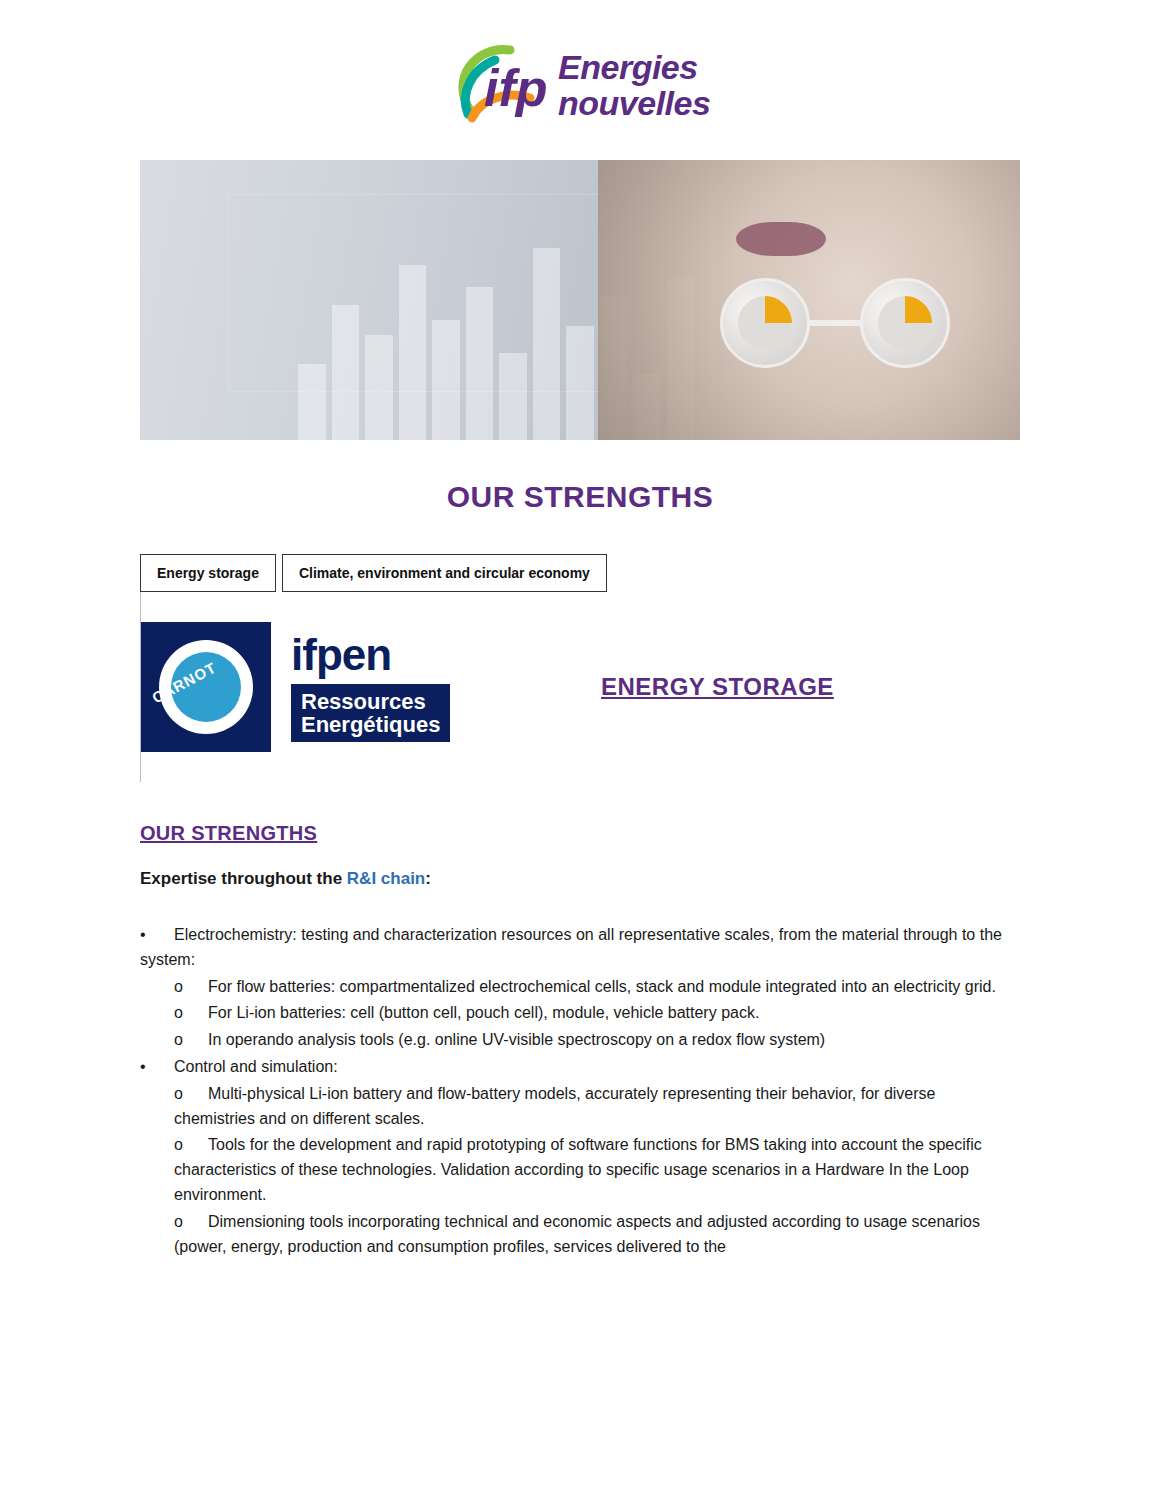ifp
Energies
nouvelles
OUR STRENGTHS
Energy storage
Climate, environment and circular economy
CARNOT
ifpen
Ressources
Energétiques
ENERGY STORAGE
OUR STRENGTHS
Expertise throughout the R&I chain:
•Electrochemistry: testing and characterization resources on all representative scales, from the material through to the system:
o For flow batteries: compartmentalized electrochemical cells, stack and module integrated into an electricity grid.
o For Li-ion batteries: cell (button cell, pouch cell), module, vehicle battery pack.
o In operando analysis tools (e.g. online UV-visible spectroscopy on a redox flow system)
•Control and simulation:
o Multi-physical Li-ion battery and flow-battery models, accurately representing their behavior, for diverse chemistries and on different scales.
o Tools for the development and rapid prototyping of software functions for BMS taking into account the specific characteristics of these technologies. Validation according to specific usage scenarios in a Hardware In the Loop environment.
o Dimensioning tools incorporating technical and economic aspects and adjusted according to usage scenarios (power, energy, production and consumption profiles, services delivered to the